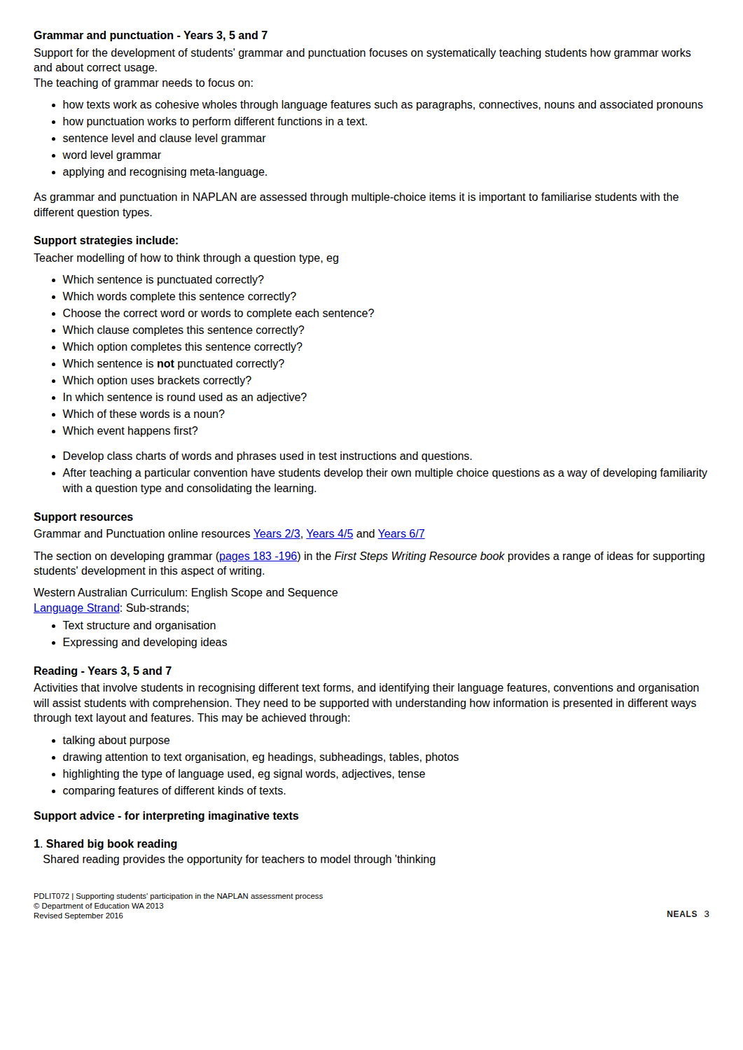Grammar and punctuation - Years 3, 5 and 7
Support for the development of students' grammar and punctuation focuses on systematically teaching students how grammar works and about correct usage.
The teaching of grammar needs to focus on:
how texts work as cohesive wholes through language features such as paragraphs, connectives, nouns and associated pronouns
how punctuation works to perform different functions in a text.
sentence level and clause level grammar
word level grammar
applying and recognising meta-language.
As grammar and punctuation in NAPLAN are assessed through multiple-choice items it is important to familiarise students with the different question types.
Support strategies include:
Teacher modelling of how to think through a question type, eg
Which sentence is punctuated correctly?
Which words complete this sentence correctly?
Choose the correct word or words to complete each sentence?
Which clause completes this sentence correctly?
Which option completes this sentence correctly?
Which sentence is not punctuated correctly?
Which option uses brackets correctly?
In which sentence is round used as an adjective?
Which of these words is a noun?
Which event happens first?
Develop class charts of words and phrases used in test instructions and questions.
After teaching a particular convention have students develop their own multiple choice questions as a way of developing familiarity with a question type and consolidating the learning.
Support resources
Grammar and Punctuation online resources Years 2/3, Years 4/5 and Years 6/7
The section on developing grammar (pages 183 -196) in the First Steps Writing Resource book provides a range of ideas for supporting students' development in this aspect of writing.
Western Australian Curriculum: English Scope and Sequence
Language Strand: Sub-strands;
Text structure and organisation
Expressing and developing ideas
Reading - Years 3, 5 and 7
Activities that involve students in recognising different text forms, and identifying their language features, conventions and organisation will assist students with comprehension. They need to be supported with understanding how information is presented in different ways through text layout and features. This may be achieved through:
talking about purpose
drawing attention to text organisation, eg headings, subheadings, tables, photos
highlighting the type of language used, eg signal words, adjectives, tense
comparing features of different kinds of texts.
Support advice - for interpreting imaginative texts
1. Shared big book reading
Shared reading provides the opportunity for teachers to model through 'thinking
PDLIT072 | Supporting students' participation in the NAPLAN assessment process
© Department of Education WA 2013
Revised September 2016
NEALS3